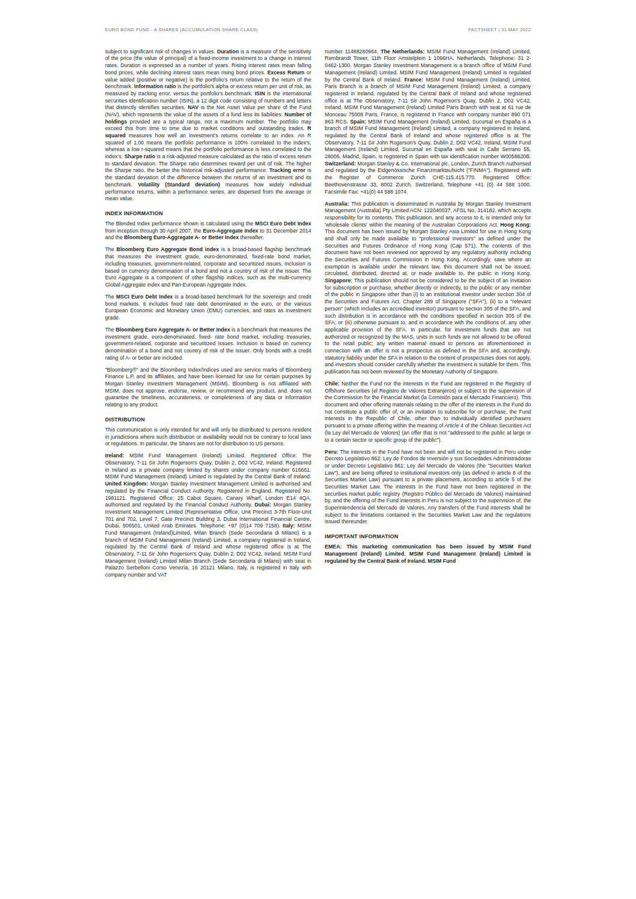EURO BOND FUND - A SHARES (ACCUMULATION SHARE CLASS) FACTSHEET | 31 MAY 2022
subject to significant risk of changes in values. Duration is a measure of the sensitivity of the price (the value of principal) of a fixed-income investment to a change in interest rates. Duration is expressed as a number of years. Rising interest rates mean falling bond prices, while declining interest rates mean rising bond prices. Excess Return or value added (positive or negative) is the portfolio's return relative to the return of the benchmark. Information ratio is the portfolio's alpha or excess return per unit of risk, as measured by tracking error, versus the portfolio's benchmark. ISIN is the international securities identification number (ISIN), a 12 digit code consisting of numbers and letters that distinctly identifies securities. NAV is the Net Asset Value per share of the Fund (NAV), which represents the value of the assets of a fund less its liabilities. Number of holdings provided are a typical range, not a maximum number. The portfolio may exceed this from time to time due to market conditions and outstanding trades. R squared measures how well an investment's returns correlate to an index. An R squared of 1.00 means the portfolio performance is 100% correlated to the index's, whereas a low r-squared means that the portfolio performance is less correlated to the index's. Sharpe ratio is a risk-adjusted measure calculated as the ratio of excess return to standard deviation. The Sharpe ratio determines reward per unit of risk. The higher the Sharpe ratio, the better the historical risk-adjusted performance. Tracking error is the standard deviation of the difference between the returns of an investment and its benchmark. Volatility (Standard deviation) measures how widely individual performance returns, within a performance series, are dispersed from the average or mean value.
INDEX INFORMATION
The Blended Index performance shown is calculated using the MSCI Euro Debt Index from inception through 30 April 2007, the Euro-Aggregate Index to 31 December 2014 and the Bloomberg Euro-Aggregate A- or Better Index thereafter.
The Bloomberg Euro Aggregate Bond index is a broad-based flagship benchmark that measures the investment grade, euro-denominated, fixed-rate bond market, including treasuries, government-related, corporate and securitized issues. Inclusion is based on currency denomination of a bond and not a country of risk of the issuer. The Euro Aggregate is a component of other flagship indices, such as the multi-currency Global Aggregate index and Pan-European Aggregate Index.
The MSCI Euro Debt Index is a broad-based benchmark for the sovereign and credit bond markets. It includes fixed rate debt denominated in the euro, or the various European Economic and Monetary Union (EMU) currencies, and rates as investment grade.
The Bloomberg Euro Aggregate A- or Better Index is a benchmark that measures the investment grade, euro-denominated, fixed- rate bond market, including treasuries, government-related, corporate and securitized issues. Inclusion is based on currency denomination of a bond and not country of risk of the issuer. Only bonds with a credit rating of A- or better are included.
"Bloomberg®" and the Bloomberg Index/Indices used are service marks of Bloomberg Finance L.P. and its affiliates, and have been licensed for use for certain purposes by Morgan Stanley Investment Management (MSIM). Bloomberg is not affiliated with MSIM, does not approve, endorse, review, or recommend any product, and. does not guarantee the timeliness, accurateness, or completeness of any data or information relating to any product.
DISTRIBUTION
This communication is only intended for and will only be distributed to persons resident in jurisdictions where such distribution or availability would not be contrary to local laws or regulations. In particular, the Shares are not for distribution to US persons.
Ireland: MSIM Fund Management (Ireland) Limited. Registered Office: The Observatory, 7-11 Sir John Rogerson's Quay, Dublin 2, D02 VC42, Ireland. Registered in Ireland as a private company limited by shares under company number 616661. MSIM Fund Management (Ireland) Limited is regulated by the Central Bank of Ireland. United Kingdom: Morgan Stanley Investment Management Limited is authorised and regulated by the Financial Conduct Authority. Registered in England. Registered No. 1981121. Registered Office: 25 Cabot Square, Canary Wharf, London E14 4QA, authorised and regulated by the Financial Conduct Authority. Dubai: Morgan Stanley Investment Management Limited (Representative Office, Unit Precinct 3-7th Floor-Unit 701 and 702, Level 7, Gate Precinct Building 3, Dubai International Financial Centre, Dubai, 506501, United Arab Emirates. Telephone: +97 (0)14 709 7158). Italy: MSIM Fund Management (Ireland)Limited, Milan Branch (Sede Secondaria di Milano) is a branch of MSIM Fund Management (Ireland) Limited, a company registered in Ireland, regulated by the Central Bank of Ireland and whose registered office is at The Observatory, 7-11 Sir John Rogerson's Quay, Dublin 2, D02 VC42, Ireland. MSIM Fund Management (Ireland) Limited Milan Branch (Sede Secondaria di Milano) with seat in Palazzo Serbelloni Corso Venezia, 16 20121 Milano, Italy, is registered in Italy with company number and VAT
number 11488280964. The Netherlands: MSIM Fund Management (Ireland) Limited, Rembrandt Tower, 11th Floor Amstelplein 1 1096HA, Netherlands. Telephone: 31 2-0462-1300. Morgan Stanley Investment Management is a branch office of MSIM Fund Management (Ireland) Limited. MSIM Fund Management (Ireland) Limited is regulated by the Central Bank of Ireland. France: MSIM Fund Management (Ireland) Limited, Paris Branch is a branch of MSIM Fund Management (Ireland) Limited, a company registered in Ireland, regulated by the Central Bank of Ireland and whose registered office is at The Observatory, 7-11 Sir John Rogerson's Quay, Dublin 2, D02 VC42, Ireland. MSIM Fund Management (Ireland) Limited Paris Branch with seat at 61 rue de Monceau 75008 Paris, France, is registered in France with company number 890 071 863 RCS. Spain: MSIM Fund Management (Ireland) Limited, Sucursal en España is a branch of MSIM Fund Management (Ireland) Limited, a company registered in Ireland, regulated by the Central Bank of Ireland and whose registered office is at The Observatory, 7-11 Sir John Rogerson's Quay, Dublin 2, D02 VC42, Ireland. MSIM Fund Management (Ireland) Limited, Sucursal en España with seat in Calle Serrano 55, 28006, Madrid, Spain, is registered in Spain with tax identification number W0058820B. Switzerland: Morgan Stanley & Co. International plc, London, Zurich Branch Authorised and regulated by the Eidgenössische Finanzmarktaufsicht ("FINMA"). Registered with the Register of Commerce Zurich CHE-115.415.770. Registered Office: Beethovenstrasse 33, 8002 Zurich, Switzerland, Telephone +41 (0) 44 588 1000. Facsimile Fax: +41(0) 44 588 1074.
Australia: This publication is disseminated in Australia by Morgan Stanley Investment Management (Australia) Pty Limited ACN: 122040037, AFSL No. 314182, which accepts responsibility for its contents. This publication, and any access to it, is intended only for 'wholesale clients' within the meaning of the Australian Corporations Act. Hong Kong: This document has been issued by Morgan Stanley Asia Limited for use in Hong Kong and shall only be made available to "professional investors" as defined under the Securities and Futures Ordinance of Hong Kong (Cap 571). The contents of this document have not been reviewed nor approved by any regulatory authority including the Securities and Futures Commission in Hong Kong. Accordingly, save where an exemption is available under the relevant law, this document shall not be issued, circulated, distributed, directed at, or made available to, the public in Hong Kong. Singapore: This publication should not be considered to be the subject of an invitation for subscription or purchase, whether directly or indirectly, to the public or any member of the public in Singapore other than (i) to an institutional investor under section 304 of the Securities and Futures Act, Chapter 289 of Singapore ("SFA"), (ii) to a "relevant person" (which includes an accredited investor) pursuant to section 305 of the SFA, and such distribution is in accordance with the conditions specified in section 305 of the SFA; or (iii) otherwise pursuant to, and in accordance with the conditions of, any other applicable provision of the SFA. In particular, for investment funds that are not authorized or recognized by the MAS, units in such funds are not allowed to be offered to the retail public; any written material issued to persons as aforementioned in connection with an offer is not a prospectus as defined in the SFA and, accordingly, statutory liability under the SFA in relation to the content of prospectuses does not apply, and investors should consider carefully whether the investment is suitable for them. This publication has not been reviewed by the Monetary Authority of Singapore.
Chile: Neither the Fund nor the interests in the Fund are registered in the Registry of Offshore Securities (el Registro de Valores Extranjeros) or subject to the supervision of the Commission for the Financial Market (la Comisión para el Mercado Financiero). This document and other offering materials relating to the offer of the interests in the Fund do not constitute a public offer of, or an invitation to subscribe for or purchase, the Fund interests in the Republic of Chile, other than to individually identified purchasers pursuant to a private offering within the meaning of Article 4 of the Chilean Securities Act (la Ley del Mercado de Valores) (an offer that is not "addressed to the public at large or to a certain sector or specific group of the public").
Peru: The interests in the Fund have not been and will not be registered in Peru under Decreto Legislativo 862: Ley de Fondos de Inversión y sus Sociedades Administradoras or under Decreto Legislativo 861: Ley del Mercado de Valores (the "Securities Market Law"), and are being offered to institutional investors only (as defined in article 8 of the Securities Market Law) pursuant to a private placement, according to article 5 of the Securities Market Law. The interests in the Fund have not been registered in the securities market public registry (Registro Público del Mercado de Valores) maintained by, and the offering of the Fund interests in Peru is not subject to the supervision of, the Superintendencia del Mercado de Valores. Any transfers of the Fund interests shall be subject to the limitations contained in the Securities Market Law and the regulations issued thereunder.
IMPORTANT INFORMATION
EMEA: This marketing communication has been issued by MSIM Fund Management (Ireland) Limited. MSIM Fund Management (Ireland) Limited is regulated by the Central Bank of Ireland. MSIM Fund